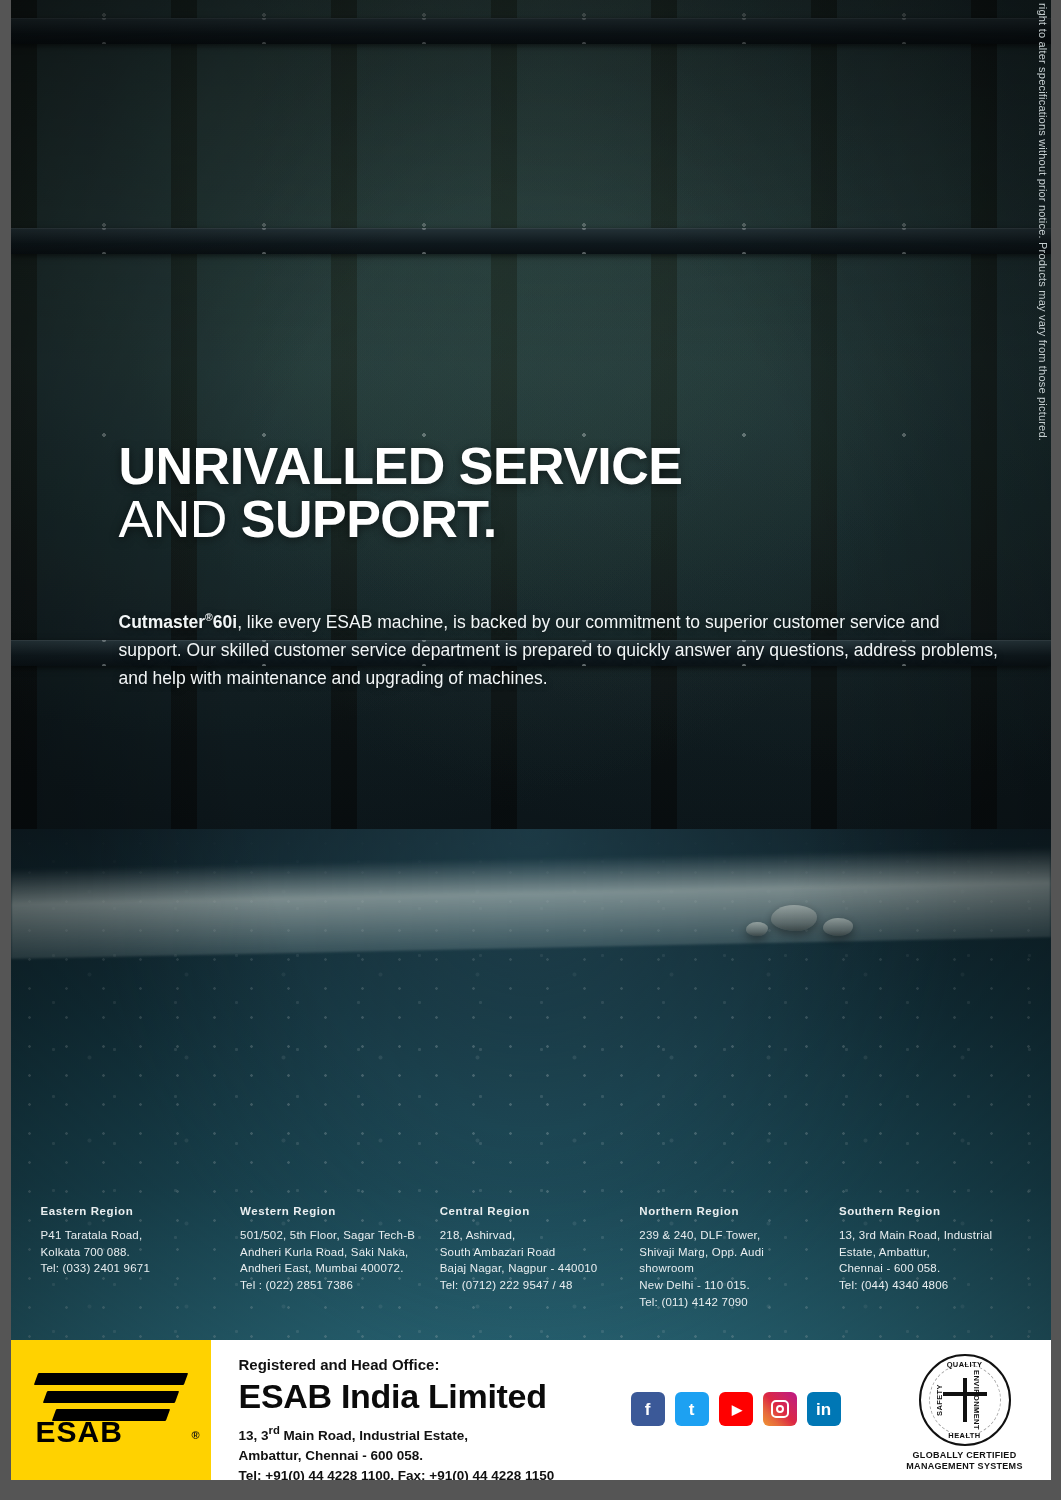Unrivalled Service
and Support.
Cutmaster®60i, like every ESAB machine, is backed by our commitment to superior customer service and support. Our skilled customer service department is prepared to quickly answer any questions, address problems, and help with maintenance and upgrading of machines.
2017-11-28 / ESAB reserves the right to alter specifications without prior notice. Products may vary from those pictured.
Eastern Region
P41 Taratala Road,
Kolkata 700 088.
Tel: (033) 2401 9671
Western Region
501/502, 5th Floor, Sagar Tech-B
Andheri Kurla Road, Saki Naka,
Andheri East, Mumbai 400072.
Tel : (022) 2851 7386
Central Region
218, Ashirvad,
South Ambazari Road
Bajaj Nagar, Nagpur - 440010
Tel: (0712) 222 9547 / 48
Northern Region
239 & 240, DLF Tower,
Shivaji Marg, Opp. Audi showroom
New Delhi - 110 015.
Tel: (011) 4142 7090
Southern Region
13, 3rd Main Road, Industrial
Estate, Ambattur,
Chennai - 600 058.
Tel: (044) 4340 4806
ESAB ®
Registered and Head Office:
ESAB India Limited
13, 3rd Main Road, Industrial Estate,
Ambattur, Chennai - 600 058.
Tel: +91(0) 44 4228 1100, Fax: +91(0) 44 4228 1150
Email: info@esab.co.in | www.esabindia.com
f t ▶ in
Quality Environment Health Safety
GLOBALLY CERTIFIED
MANAGEMENT SYSTEMS